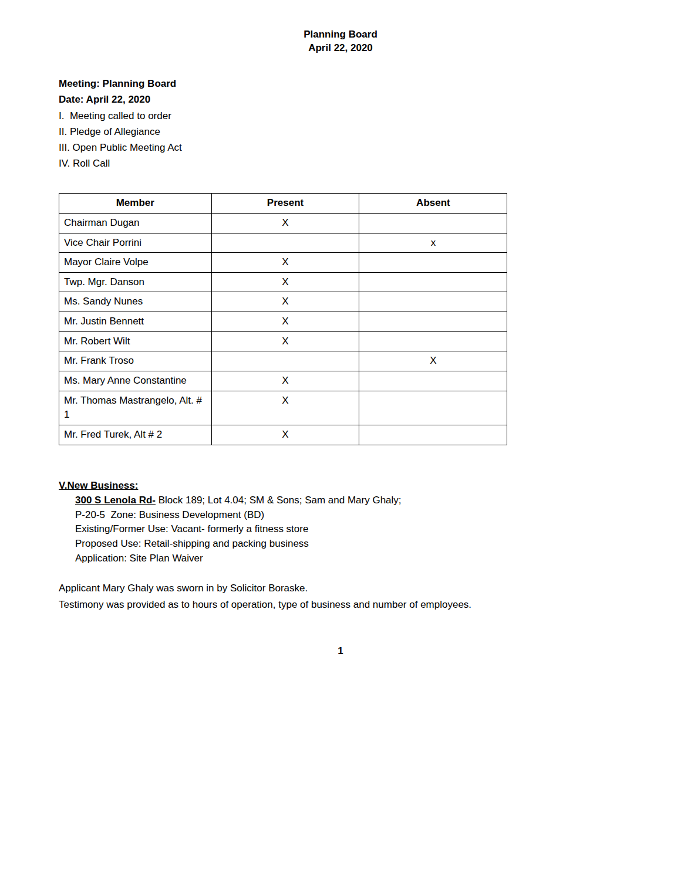Planning Board
April 22, 2020
Meeting: Planning Board
Date: April 22, 2020
I. Meeting called to order
II. Pledge of Allegiance
III. Open Public Meeting Act
IV. Roll Call
| Member | Present | Absent |
| --- | --- | --- |
| Chairman Dugan | X | |
| Vice Chair Porrini | | x |
| Mayor Claire Volpe | X | |
| Twp. Mgr. Danson | X | |
| Ms. Sandy Nunes | X | |
| Mr. Justin Bennett | X | |
| Mr. Robert Wilt | X | |
| Mr. Frank Troso | | X |
| Ms. Mary Anne Constantine | X | |
| Mr. Thomas Mastrangelo, Alt. # 1 | X | |
| Mr. Fred Turek, Alt # 2 | X | |
V.New Business:
300 S Lenola Rd- Block 189; Lot 4.04; SM & Sons; Sam and Mary Ghaly;
P-20-5 Zone: Business Development (BD)
Existing/Former Use: Vacant- formerly a fitness store
Proposed Use: Retail-shipping and packing business
Application: Site Plan Waiver
Applicant Mary Ghaly was sworn in by Solicitor Boraske.
Testimony was provided as to hours of operation, type of business and number of employees.
1